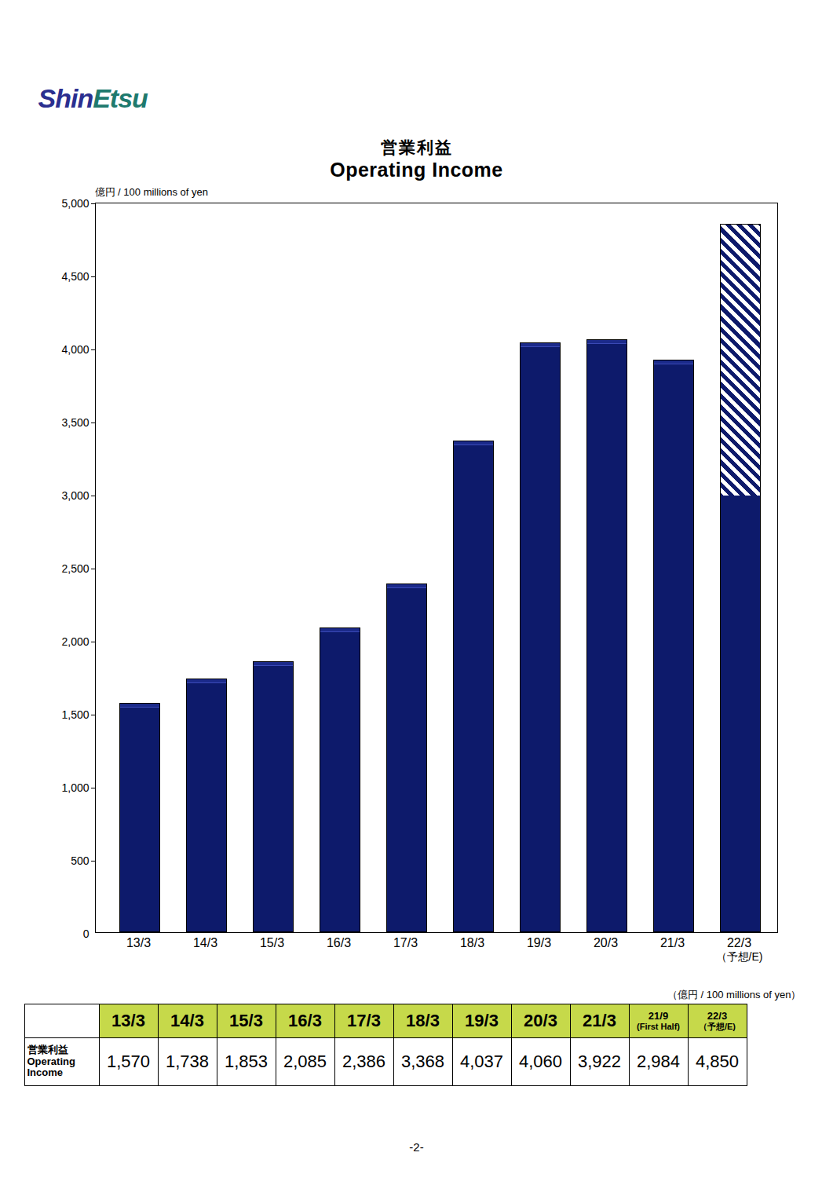Shin Etsu
営業利益
Operating Income
億円 / 100 millions of yen
5,000
4,500
4,000
3,500
3,000
2,500
2,000
1,500
1,000
500
0
13/3
14/3
15/3
16/3
17/3
18/3
19/3
20/3
21/3
22/3（予想/E)
（億円 / 100 millions of yen）
| | 13/3 | 14/3 | 15/3 | 16/3 | 17/3 | 18/3 | 19/3 | 20/3 | 21/3 | 21/9 (First Half) | 22/3 （予想/E) |
| --- | --- | --- | --- | --- | --- | --- | --- | --- | --- | --- | --- |
| 営業利益 Operating Income | 1,570 | 1,738 | 1,853 | 2,085 | 2,386 | 3,368 | 4,037 | 4,060 | 3,922 | 2,984 | 4,850 |
-2-